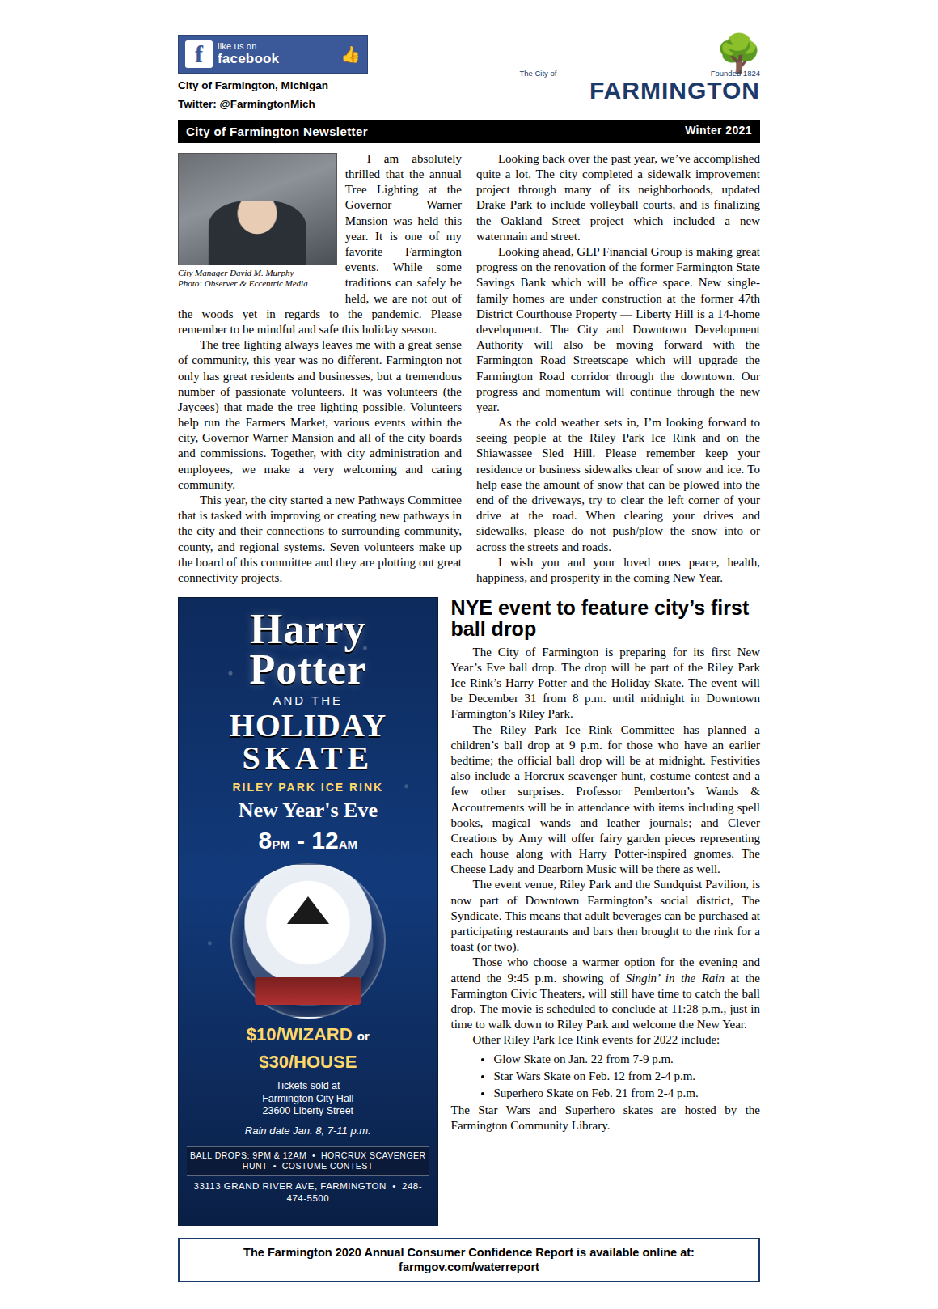f like us on facebook 👍
City of Farmington, Michigan
Twitter: @FarmingtonMich
🌳
The City of Founded 1824
FARMINGTON
City of Farmington Newsletter Winter 2021
City Manager David M. Murphy
Photo: Observer & Eccentric Media
I am absolutely thrilled that the annual Tree Lighting at the Governor Warner Mansion was held this year. It is one of my favorite Farmington events. While some traditions can safely be held, we are not out of the woods yet in regards to the pandemic. Please remember to be mindful and safe this holiday season.
The tree lighting always leaves me with a great sense of community, this year was no different. Farmington not only has great residents and businesses, but a tremendous number of passionate volunteers. It was volunteers (the Jaycees) that made the tree lighting possible. Volunteers help run the Farmers Market, various events within the city, Governor Warner Mansion and all of the city boards and commissions. Together, with city administration and employees, we make a very welcoming and caring community.
This year, the city started a new Pathways Committee that is tasked with improving or creating new pathways in the city and their connections to surrounding community, county, and regional systems. Seven volunteers make up the board of this committee and they are plotting out great connectivity projects.
Looking back over the past year, we’ve accomplished quite a lot. The city completed a sidewalk improvement project through many of its neighborhoods, updated Drake Park to include volleyball courts, and is finalizing the Oakland Street project which included a new watermain and street.
Looking ahead, GLP Financial Group is making great progress on the renovation of the former Farmington State Savings Bank which will be office space. New single-family homes are under construction at the former 47th District Courthouse Property — Liberty Hill is a 14-home development. The City and Downtown Development Authority will also be moving forward with the Farmington Road Streetscape which will upgrade the Farmington Road corridor through the downtown. Our progress and momentum will continue through the new year.
As the cold weather sets in, I’m looking forward to seeing people at the Riley Park Ice Rink and on the Shiawassee Sled Hill. Please remember keep your residence or business sidewalks clear of snow and ice. To help ease the amount of snow that can be plowed into the end of the driveways, try to clear the left corner of your drive at the road. When clearing your drives and sidewalks, please do not push/plow the snow into or across the streets and roads.
I wish you and your loved ones peace, health, happiness, and prosperity in the coming New Year.
Harry Potter
AND THE
HOLIDAY
SKATE
RILEY PARK ICE RINK
New Year's Eve
8PM - 12AM
$10/WIZARD or
$30/HOUSE
Tickets sold at
Farmington City Hall
23600 Liberty Street
Rain date Jan. 8, 7-11 p.m.
BALL DROPS: 9PM & 12AM • HORCRUX SCAVENGER HUNT • COSTUME CONTEST
33113 GRAND RIVER AVE, FARMINGTON • 248-474-5500
NYE event to feature city’s first ball drop
The City of Farmington is preparing for its first New Year’s Eve ball drop. The drop will be part of the Riley Park Ice Rink’s Harry Potter and the Holiday Skate. The event will be December 31 from 8 p.m. until midnight in Downtown Farmington’s Riley Park.
The Riley Park Ice Rink Committee has planned a children’s ball drop at 9 p.m. for those who have an earlier bedtime; the official ball drop will be at midnight. Festivities also include a Horcrux scavenger hunt, costume contest and a few other surprises. Professor Pemberton’s Wands & Accoutrements will be in attendance with items including spell books, magical wands and leather journals; and Clever Creations by Amy will offer fairy garden pieces representing each house along with Harry Potter-inspired gnomes. The Cheese Lady and Dearborn Music will be there as well.
The event venue, Riley Park and the Sundquist Pavilion, is now part of Downtown Farmington’s social district, The Syndicate. This means that adult beverages can be purchased at participating restaurants and bars then brought to the rink for a toast (or two).
Those who choose a warmer option for the evening and attend the 9:45 p.m. showing of Singin’ in the Rain at the Farmington Civic Theaters, will still have time to catch the ball drop. The movie is scheduled to conclude at 11:28 p.m., just in time to walk down to Riley Park and welcome the New Year.
Other Riley Park Ice Rink events for 2022 include:
Glow Skate on Jan. 22 from 7-9 p.m.
Star Wars Skate on Feb. 12 from 2-4 p.m.
Superhero Skate on Feb. 21 from 2-4 p.m.
The Star Wars and Superhero skates are hosted by the Farmington Community Library.
The Farmington 2020 Annual Consumer Confidence Report is available online at: farmgov.com/waterreport